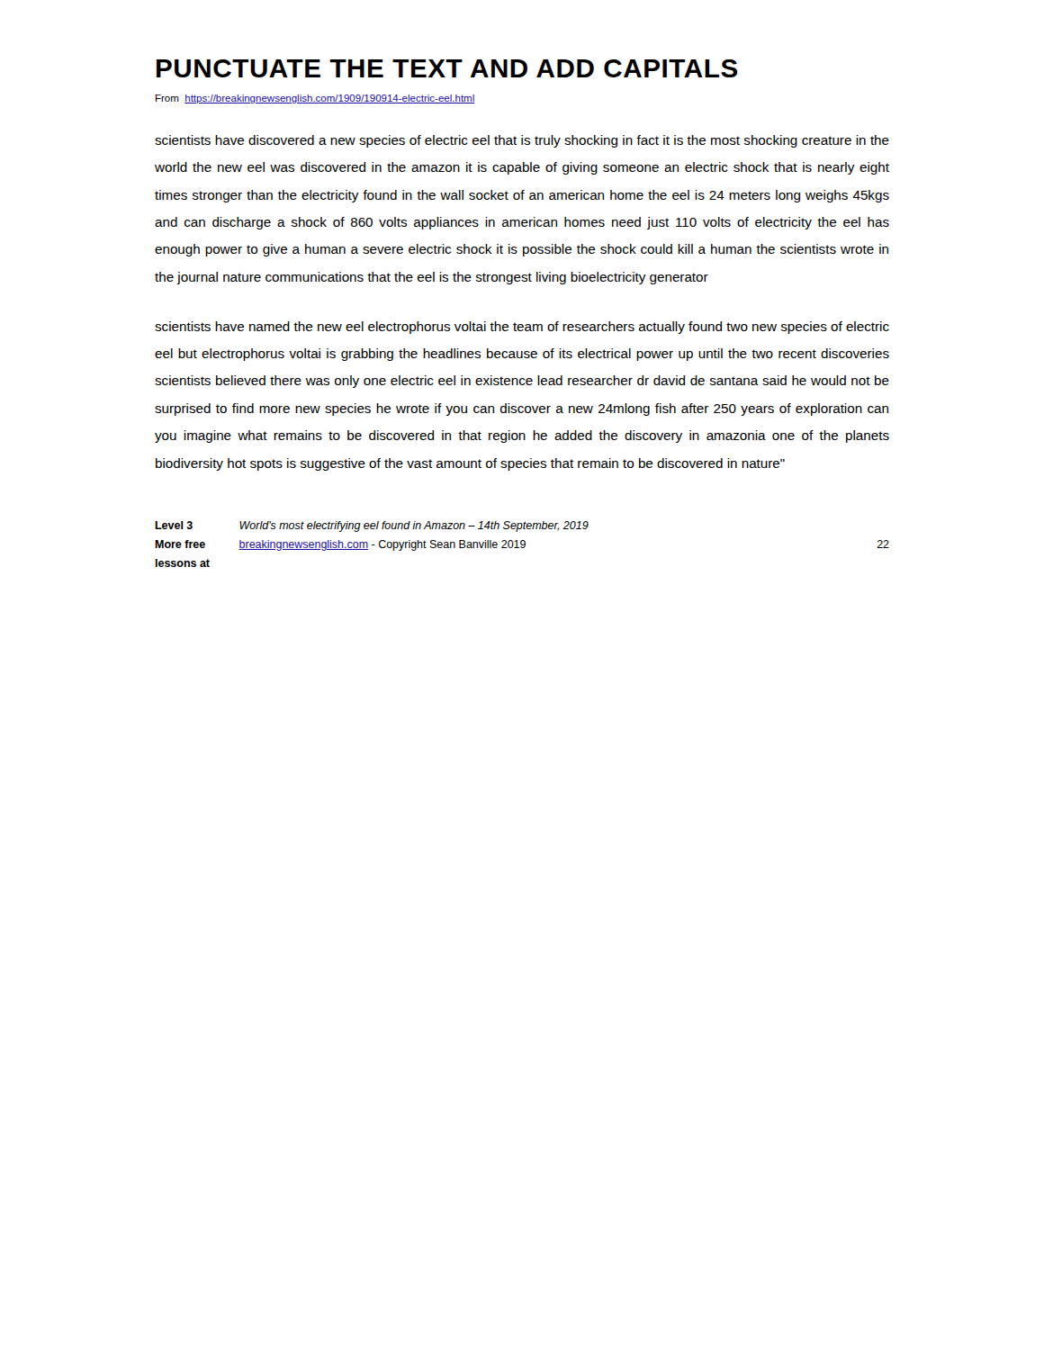PUNCTUATE THE TEXT AND ADD CAPITALS
From https://breakingnewsenglish.com/1909/190914-electric-eel.html
scientists have discovered a new species of electric eel that is truly shocking in fact it is the most shocking creature in the world the new eel was discovered in the amazon it is capable of giving someone an electric shock that is nearly eight times stronger than the electricity found in the wall socket of an american home the eel is 24 meters long weighs 45kgs and can discharge a shock of 860 volts appliances in american homes need just 110 volts of electricity the eel has enough power to give a human a severe electric shock it is possible the shock could kill a human the scientists wrote in the journal nature communications that the eel is the strongest living bioelectricity generator
scientists have named the new eel electrophorus voltai the team of researchers actually found two new species of electric eel but electrophorus voltai is grabbing the headlines because of its electrical power up until the two recent discoveries scientists believed there was only one electric eel in existence lead researcher dr david de santana said he would not be surprised to find more new species he wrote if you can discover a new 24mlong fish after 250 years of exploration can you imagine what remains to be discovered in that region he added the discovery in amazonia one of the planets biodiversity hot spots is suggestive of the vast amount of species that remain to be discovered in nature"
Level 3 World's most electrifying eel found in Amazon – 14th September, 2019
More free lessons at breakingnewsenglish.com - Copyright Sean Banville 2019 22